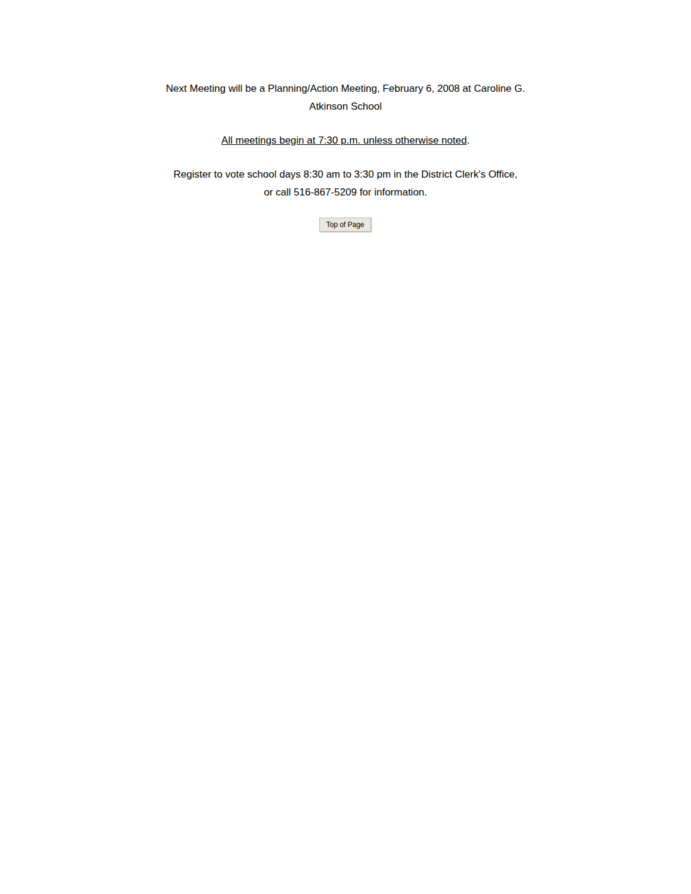Next Meeting will be a Planning/Action Meeting, February 6, 2008 at Caroline G. Atkinson School
All meetings begin at 7:30 p.m. unless otherwise noted.
Register to vote school days 8:30 am to 3:30 pm in the District Clerk's Office,
or call 516-867-5209 for information.
Top of Page